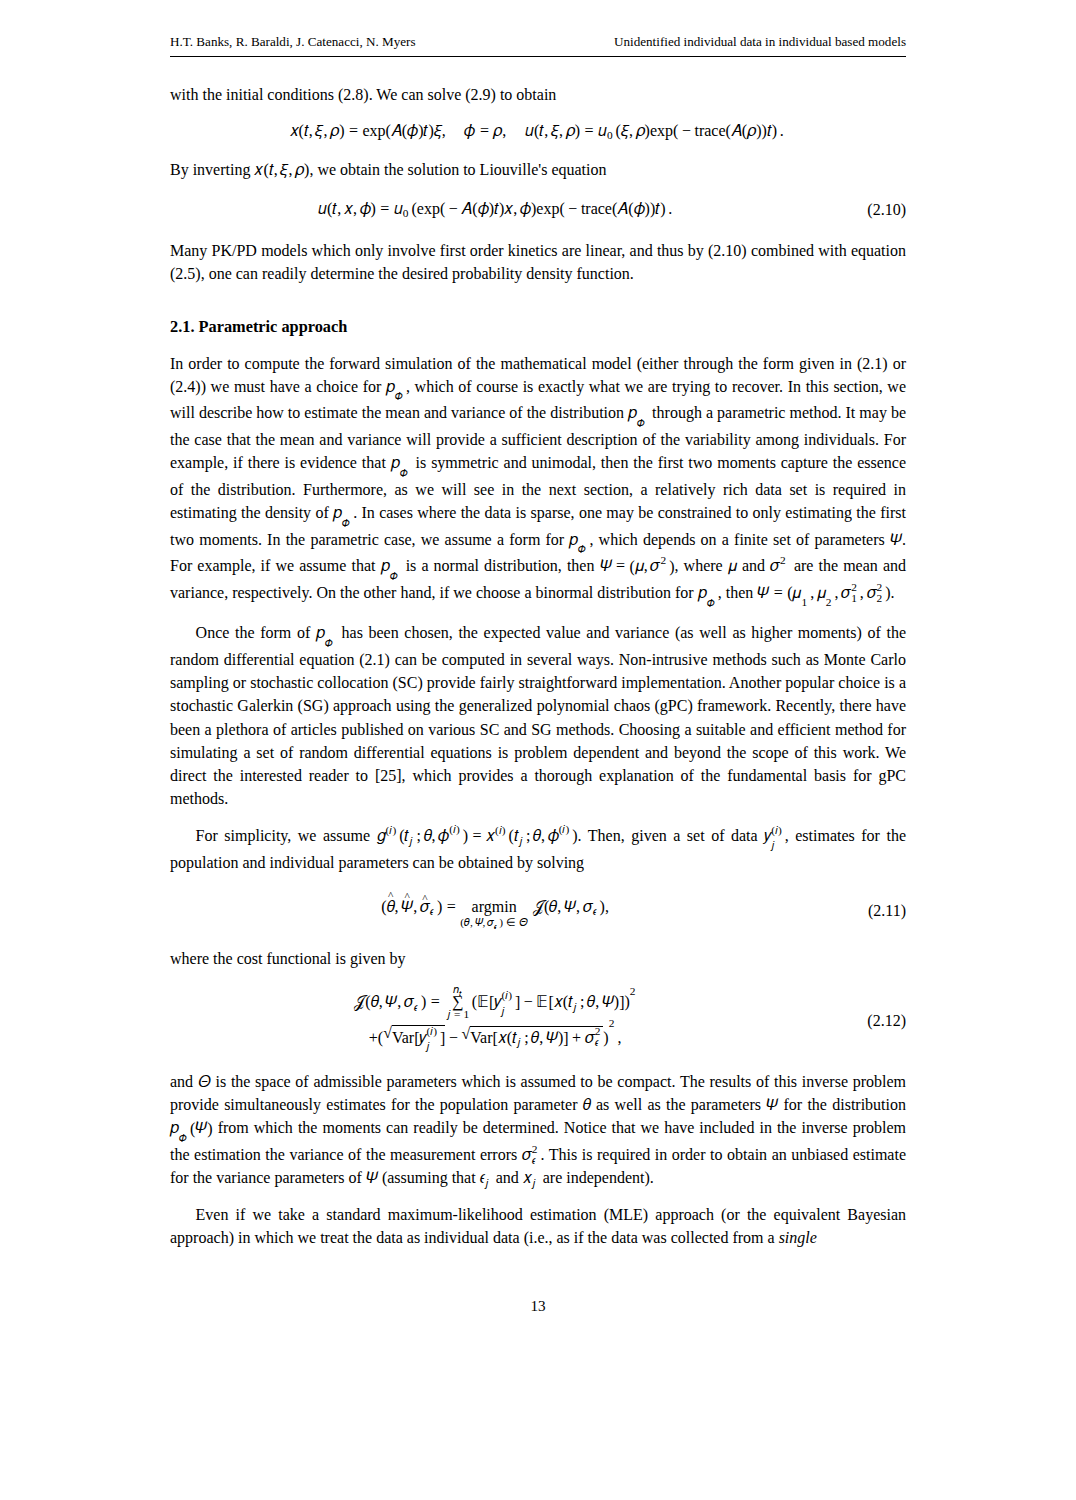H.T. Banks, R. Baraldi, J. Catenacci, N. Myers
Unidentified individual data in individual based models
with the initial conditions (2.8). We can solve (2.9) to obtain
x(t,ξ,ρ) = exp(A(ϕ)t)ξ , ϕ=ρ , u(t,ξ,ρ) = u0(ξ,ρ) exp(−trace(A(ρ))t) .
By inverting x(t,ξ,ρ), we obtain the solution to Liouville's equation
u(t,x,ϕ) = u0 (exp(−A(ϕ)t)x,ϕ) exp(−trace(A(ϕ))t) .
(2.10)
Many PK/PD models which only involve first order kinetics are linear, and thus by (2.10) combined with equation (2.5), one can readily determine the desired probability density function.
2.1. Parametric approach
In order to compute the forward simulation of the mathematical model (either through the form given in (2.1) or (2.4)) we must have a choice for pϕ, which of course is exactly what we are trying to recover. In this section, we will describe how to estimate the mean and variance of the distribution pϕ through a parametric method. It may be the case that the mean and variance will provide a sufficient description of the variability among individuals. For example, if there is evidence that pϕ is symmetric and unimodal, then the first two moments capture the essence of the distribution. Furthermore, as we will see in the next section, a relatively rich data set is required in estimating the density of pϕ. In cases where the data is sparse, one may be constrained to only estimating the first two moments. In the parametric case, we assume a form for pϕ, which depends on a finite set of parameters Ψ. For example, if we assume that pϕ is a normal distribution, then Ψ=(μ,σ2), where μ and σ2 are the mean and variance, respectively. On the other hand, if we choose a binormal distribution for pϕ, then Ψ=(μ1,μ2,σ12,σ22).
Once the form of pϕ has been chosen, the expected value and variance (as well as higher moments) of the random differential equation (2.1) can be computed in several ways. Non-intrusive methods such as Monte Carlo sampling or stochastic collocation (SC) provide fairly straightforward implementation. Another popular choice is a stochastic Galerkin (SG) approach using the generalized polynomial chaos (gPC) framework. Recently, there have been a plethora of articles published on various SC and SG methods. Choosing a suitable and efficient method for simulating a set of random differential equations is problem dependent and beyond the scope of this work. We direct the interested reader to [25], which provides a thorough explanation of the fundamental basis for gPC methods.
For simplicity, we assume g(i)(tj;θ,ϕ(i))=x(i)(tj;θ,ϕ(i)). Then, given a set of data yj(i), estimates for the population and individual parameters can be obtained by solving
(θ^,Ψ^,σ^ϵ) = argmin (θ,Ψ,σϵ)∈Θ 𝒥(θ,Ψ,σϵ) ,
(2.11)
where the cost functional is given by
𝒥(θ,Ψ,σϵ) = ∑ j=1 nt ( 𝔼[yj(i)] − 𝔼[x(tj;θ,Ψ)] ) 2 + ( Var[yj(i)] − Var[x(tj;θ,Ψ)]+σϵ2 ) 2 ,
(2.12)
and Θ is the space of admissible parameters which is assumed to be compact. The results of this inverse problem provide simultaneously estimates for the population parameter θ as well as the parameters Ψ for the distribution pϕ(Ψ) from which the moments can readily be determined. Notice that we have included in the inverse problem the estimation the variance of the measurement errors σϵ2. This is required in order to obtain an unbiased estimate for the variance parameters of Ψ (assuming that ϵj and xj are independent).
Even if we take a standard maximum-likelihood estimation (MLE) approach (or the equivalent Bayesian approach) in which we treat the data as individual data (i.e., as if the data was collected from a single
13